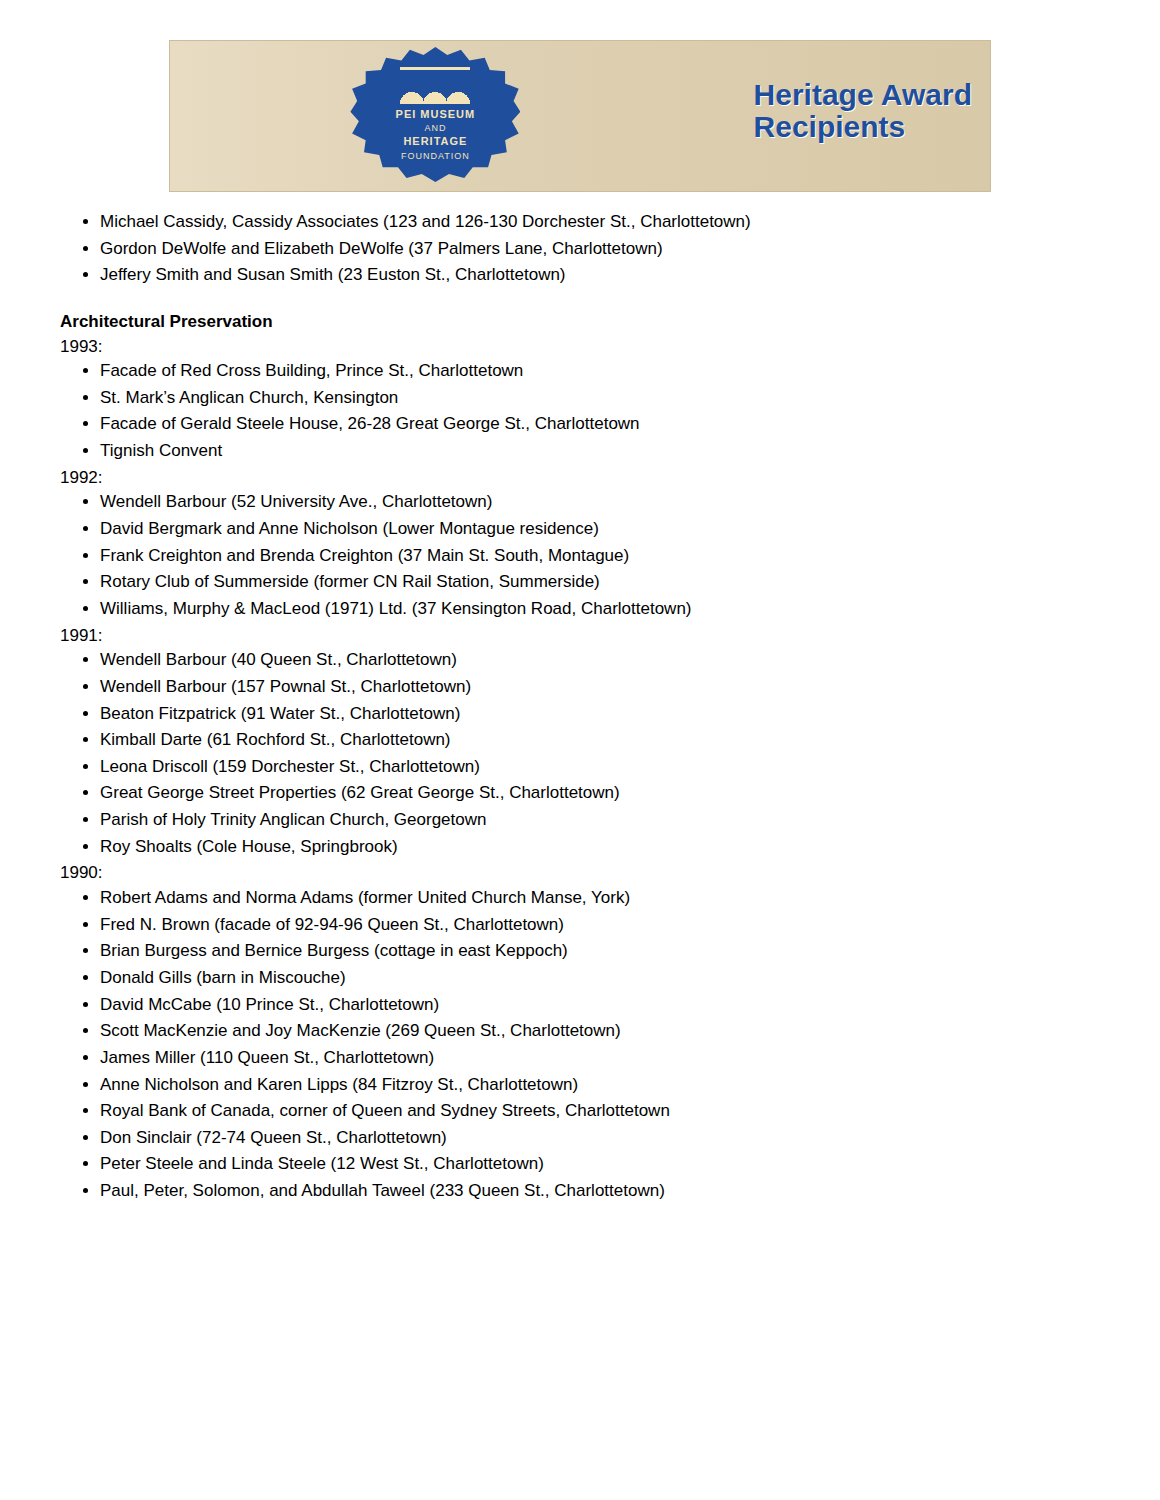PEI MUSEUM AND HERITAGE FOUNDATION
Heritage Award
Recipients
Michael Cassidy, Cassidy Associates (123 and 126-130 Dorchester St., Charlottetown)
Gordon DeWolfe and Elizabeth DeWolfe (37 Palmers Lane, Charlottetown)
Jeffery Smith and Susan Smith (23 Euston St., Charlottetown)
Architectural Preservation
1993:
Facade of Red Cross Building, Prince St., Charlottetown
St. Mark’s Anglican Church, Kensington
Facade of Gerald Steele House, 26-28 Great George St., Charlottetown
Tignish Convent
1992:
Wendell Barbour (52 University Ave., Charlottetown)
David Bergmark and Anne Nicholson (Lower Montague residence)
Frank Creighton and Brenda Creighton (37 Main St. South, Montague)
Rotary Club of Summerside (former CN Rail Station, Summerside)
Williams, Murphy & MacLeod (1971) Ltd. (37 Kensington Road, Charlottetown)
1991:
Wendell Barbour (40 Queen St., Charlottetown)
Wendell Barbour (157 Pownal St., Charlottetown)
Beaton Fitzpatrick (91 Water St., Charlottetown)
Kimball Darte (61 Rochford St., Charlottetown)
Leona Driscoll (159 Dorchester St., Charlottetown)
Great George Street Properties (62 Great George St., Charlottetown)
Parish of Holy Trinity Anglican Church, Georgetown
Roy Shoalts (Cole House, Springbrook)
1990:
Robert Adams and Norma Adams (former United Church Manse, York)
Fred N. Brown (facade of 92-94-96 Queen St., Charlottetown)
Brian Burgess and Bernice Burgess (cottage in east Keppoch)
Donald Gills (barn in Miscouche)
David McCabe (10 Prince St., Charlottetown)
Scott MacKenzie and Joy MacKenzie (269 Queen St., Charlottetown)
James Miller (110 Queen St., Charlottetown)
Anne Nicholson and Karen Lipps (84 Fitzroy St., Charlottetown)
Royal Bank of Canada, corner of Queen and Sydney Streets, Charlottetown
Don Sinclair (72-74 Queen St., Charlottetown)
Peter Steele and Linda Steele (12 West St., Charlottetown)
Paul, Peter, Solomon, and Abdullah Taweel (233 Queen St., Charlottetown)